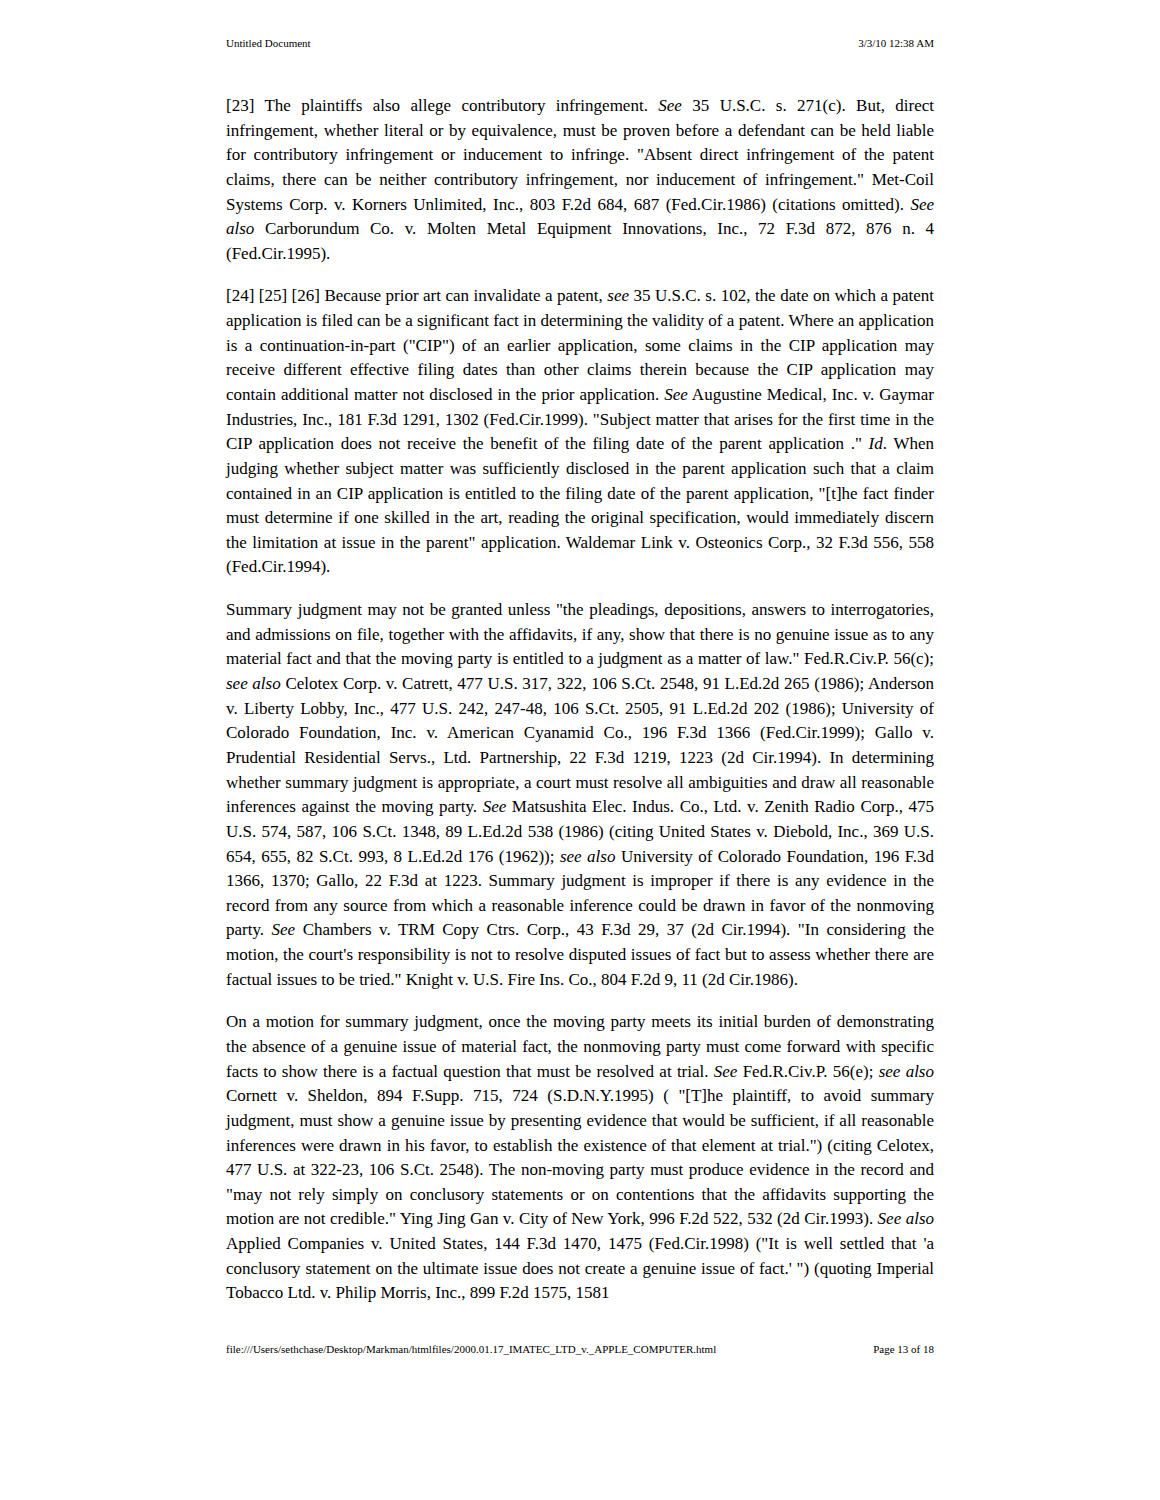Untitled Document
3/3/10 12:38 AM
[23] The plaintiffs also allege contributory infringement. See 35 U.S.C. s. 271(c). But, direct infringement, whether literal or by equivalence, must be proven before a defendant can be held liable for contributory infringement or inducement to infringe. "Absent direct infringement of the patent claims, there can be neither contributory infringement, nor inducement of infringement." Met-Coil Systems Corp. v. Korners Unlimited, Inc., 803 F.2d 684, 687 (Fed.Cir.1986) (citations omitted). See also Carborundum Co. v. Molten Metal Equipment Innovations, Inc., 72 F.3d 872, 876 n. 4 (Fed.Cir.1995).
[24] [25] [26] Because prior art can invalidate a patent, see 35 U.S.C. s. 102, the date on which a patent application is filed can be a significant fact in determining the validity of a patent. Where an application is a continuation-in-part ("CIP") of an earlier application, some claims in the CIP application may receive different effective filing dates than other claims therein because the CIP application may contain additional matter not disclosed in the prior application. See Augustine Medical, Inc. v. Gaymar Industries, Inc., 181 F.3d 1291, 1302 (Fed.Cir.1999). "Subject matter that arises for the first time in the CIP application does not receive the benefit of the filing date of the parent application ." Id. When judging whether subject matter was sufficiently disclosed in the parent application such that a claim contained in an CIP application is entitled to the filing date of the parent application, "[t]he fact finder must determine if one skilled in the art, reading the original specification, would immediately discern the limitation at issue in the parent" application. Waldemar Link v. Osteonics Corp., 32 F.3d 556, 558 (Fed.Cir.1994).
Summary judgment may not be granted unless "the pleadings, depositions, answers to interrogatories, and admissions on file, together with the affidavits, if any, show that there is no genuine issue as to any material fact and that the moving party is entitled to a judgment as a matter of law." Fed.R.Civ.P. 56(c); see also Celotex Corp. v. Catrett, 477 U.S. 317, 322, 106 S.Ct. 2548, 91 L.Ed.2d 265 (1986); Anderson v. Liberty Lobby, Inc., 477 U.S. 242, 247-48, 106 S.Ct. 2505, 91 L.Ed.2d 202 (1986); University of Colorado Foundation, Inc. v. American Cyanamid Co., 196 F.3d 1366 (Fed.Cir.1999); Gallo v. Prudential Residential Servs., Ltd. Partnership, 22 F.3d 1219, 1223 (2d Cir.1994). In determining whether summary judgment is appropriate, a court must resolve all ambiguities and draw all reasonable inferences against the moving party. See Matsushita Elec. Indus. Co., Ltd. v. Zenith Radio Corp., 475 U.S. 574, 587, 106 S.Ct. 1348, 89 L.Ed.2d 538 (1986) (citing United States v. Diebold, Inc., 369 U.S. 654, 655, 82 S.Ct. 993, 8 L.Ed.2d 176 (1962)); see also University of Colorado Foundation, 196 F.3d 1366, 1370; Gallo, 22 F.3d at 1223. Summary judgment is improper if there is any evidence in the record from any source from which a reasonable inference could be drawn in favor of the nonmoving party. See Chambers v. TRM Copy Ctrs. Corp., 43 F.3d 29, 37 (2d Cir.1994). "In considering the motion, the court's responsibility is not to resolve disputed issues of fact but to assess whether there are factual issues to be tried." Knight v. U.S. Fire Ins. Co., 804 F.2d 9, 11 (2d Cir.1986).
On a motion for summary judgment, once the moving party meets its initial burden of demonstrating the absence of a genuine issue of material fact, the nonmoving party must come forward with specific facts to show there is a factual question that must be resolved at trial. See Fed.R.Civ.P. 56(e); see also Cornett v. Sheldon, 894 F.Supp. 715, 724 (S.D.N.Y.1995) ( "[T]he plaintiff, to avoid summary judgment, must show a genuine issue by presenting evidence that would be sufficient, if all reasonable inferences were drawn in his favor, to establish the existence of that element at trial.") (citing Celotex, 477 U.S. at 322-23, 106 S.Ct. 2548). The non-moving party must produce evidence in the record and "may not rely simply on conclusory statements or on contentions that the affidavits supporting the motion are not credible." Ying Jing Gan v. City of New York, 996 F.2d 522, 532 (2d Cir.1993). See also Applied Companies v. United States, 144 F.3d 1470, 1475 (Fed.Cir.1998) ("It is well settled that 'a conclusory statement on the ultimate issue does not create a genuine issue of fact.' ") (quoting Imperial Tobacco Ltd. v. Philip Morris, Inc., 899 F.2d 1575, 1581
file:///Users/sethchase/Desktop/Markman/htmlfiles/2000.01.17_IMATEC_LTD_v._APPLE_COMPUTER.html
Page 13 of 18